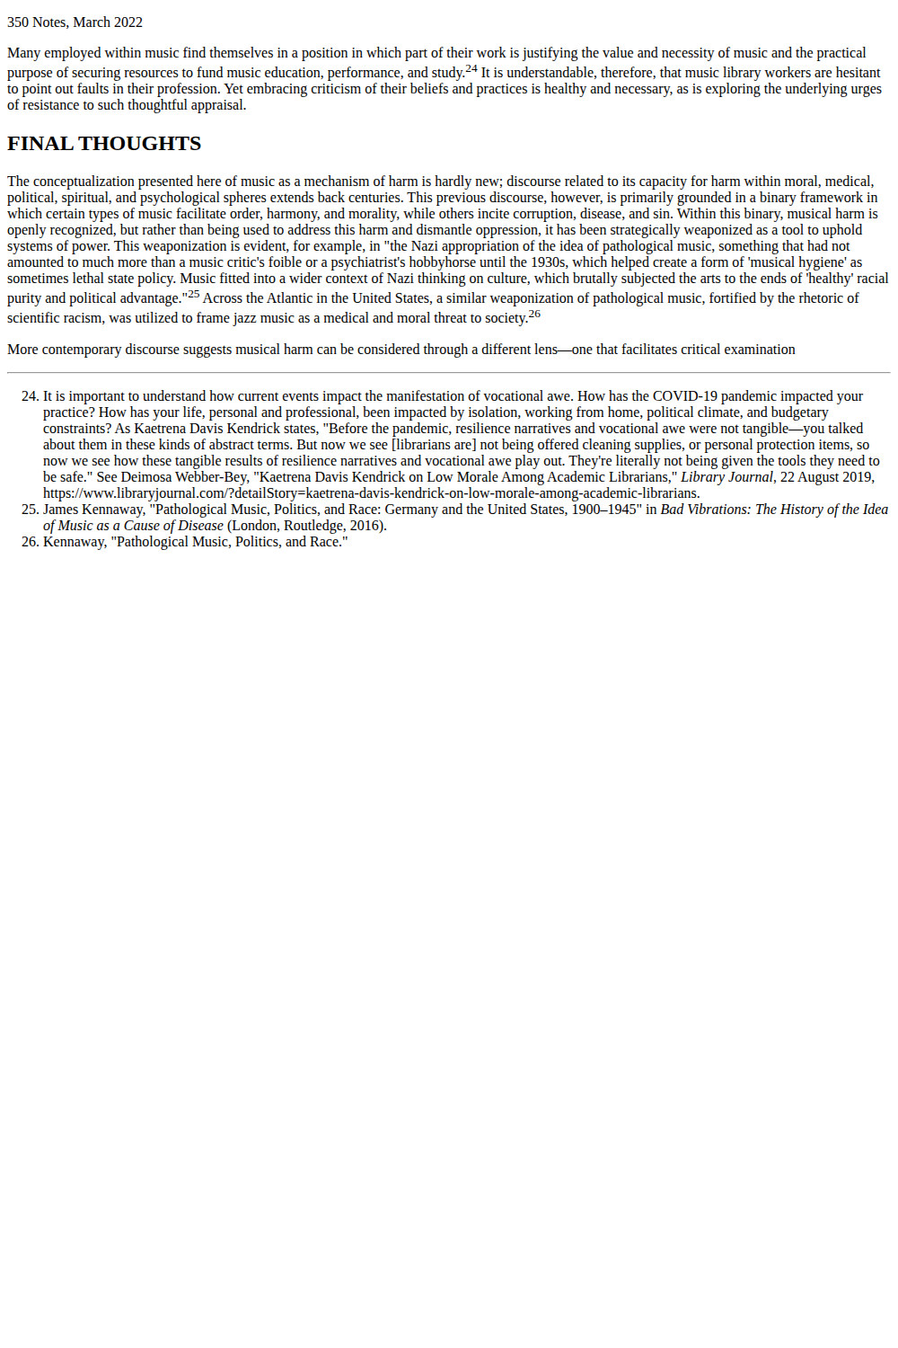350 Notes, March 2022
Many employed within music find themselves in a position in which part of their work is justifying the value and necessity of music and the practical purpose of securing resources to fund music education, performance, and study.24 It is understandable, therefore, that music library workers are hesitant to point out faults in their profession. Yet embracing criticism of their beliefs and practices is healthy and necessary, as is exploring the underlying urges of resistance to such thoughtful appraisal.
FINAL THOUGHTS
The conceptualization presented here of music as a mechanism of harm is hardly new; discourse related to its capacity for harm within moral, medical, political, spiritual, and psychological spheres extends back centuries. This previous discourse, however, is primarily grounded in a binary framework in which certain types of music facilitate order, harmony, and morality, while others incite corruption, disease, and sin. Within this binary, musical harm is openly recognized, but rather than being used to address this harm and dismantle oppression, it has been strategically weaponized as a tool to uphold systems of power. This weaponization is evident, for example, in "the Nazi appropriation of the idea of pathological music, something that had not amounted to much more than a music critic's foible or a psychiatrist's hobbyhorse until the 1930s, which helped create a form of 'musical hygiene' as sometimes lethal state policy. Music fitted into a wider context of Nazi thinking on culture, which brutally subjected the arts to the ends of 'healthy' racial purity and political advantage."25 Across the Atlantic in the United States, a similar weaponization of pathological music, fortified by the rhetoric of scientific racism, was utilized to frame jazz music as a medical and moral threat to society.26
More contemporary discourse suggests musical harm can be considered through a different lens—one that facilitates critical examination
It is important to understand how current events impact the manifestation of vocational awe. How has the COVID-19 pandemic impacted your practice? How has your life, personal and professional, been impacted by isolation, working from home, political climate, and budgetary constraints? As Kaetrena Davis Kendrick states, "Before the pandemic, resilience narratives and vocational awe were not tangible—you talked about them in these kinds of abstract terms. But now we see [librarians are] not being offered cleaning supplies, or personal protection items, so now we see how these tangible results of resilience narratives and vocational awe play out. They're literally not being given the tools they need to be safe." See Deimosa Webber-Bey, "Kaetrena Davis Kendrick on Low Morale Among Academic Librarians," Library Journal, 22 August 2019, https://www.libraryjournal.com/?detailStory=kaetrena-davis-kendrick-on-low-morale-among-academic-librarians.
James Kennaway, "Pathological Music, Politics, and Race: Germany and the United States, 1900–1945" in Bad Vibrations: The History of the Idea of Music as a Cause of Disease (London, Routledge, 2016).
Kennaway, "Pathological Music, Politics, and Race."